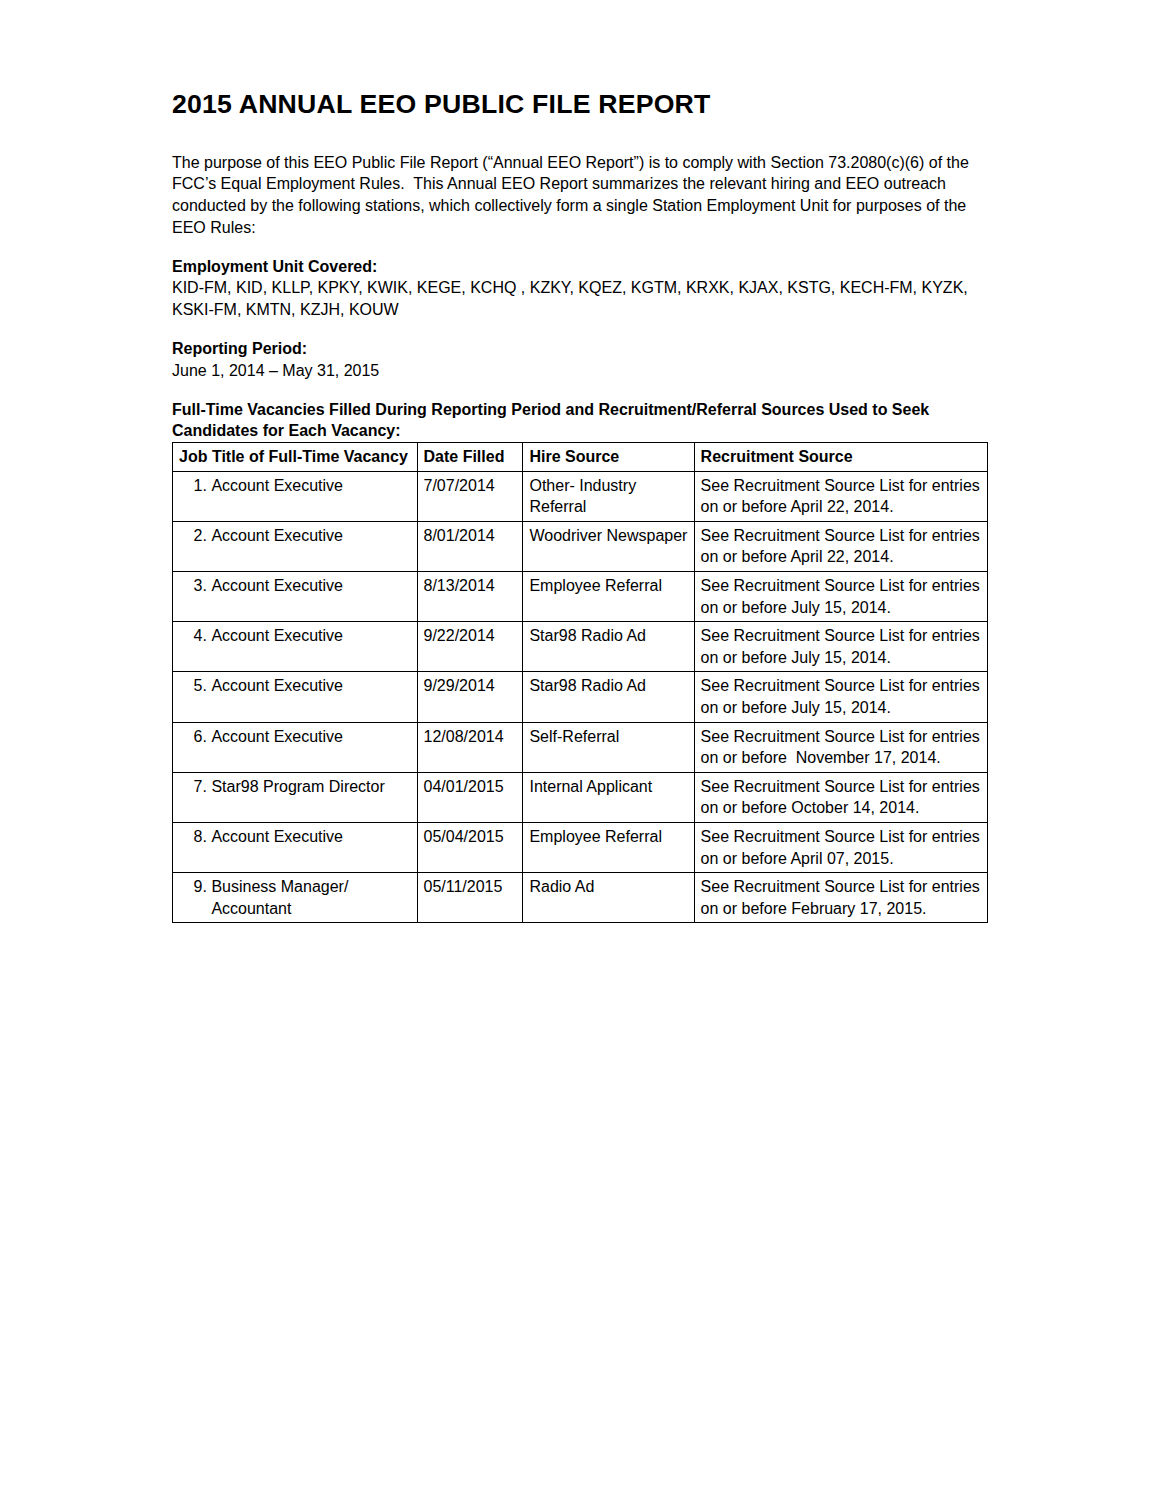2015 ANNUAL EEO PUBLIC FILE REPORT
The purpose of this EEO Public File Report (“Annual EEO Report”) is to comply with Section 73.2080(c)(6) of the FCC’s Equal Employment Rules. This Annual EEO Report summarizes the relevant hiring and EEO outreach conducted by the following stations, which collectively form a single Station Employment Unit for purposes of the EEO Rules:
Employment Unit Covered:
KID-FM, KID, KLLP, KPKY, KWIK, KEGE, KCHQ , KZKY, KQEZ, KGTM, KRXK, KJAX, KSTG, KECH-FM, KYZK, KSKI-FM, KMTN, KZJH, KOUW
Reporting Period:
June 1, 2014 – May 31, 2015
Full-Time Vacancies Filled During Reporting Period and Recruitment/Referral Sources Used to Seek Candidates for Each Vacancy:
| Job Title of Full-Time Vacancy | Date Filled | Hire Source | Recruitment Source |
| --- | --- | --- | --- |
| Account Executive | 7/07/2014 | Other- Industry Referral | See Recruitment Source List for entries on or before April 22, 2014. |
| Account Executive | 8/01/2014 | Woodriver Newspaper | See Recruitment Source List for entries on or before April 22, 2014. |
| Account Executive | 8/13/2014 | Employee Referral | See Recruitment Source List for entries on or before July 15, 2014. |
| Account Executive | 9/22/2014 | Star98 Radio Ad | See Recruitment Source List for entries on or before July 15, 2014. |
| Account Executive | 9/29/2014 | Star98 Radio Ad | See Recruitment Source List for entries on or before July 15, 2014. |
| Account Executive | 12/08/2014 | Self-Referral | See Recruitment Source List for entries on or before November 17, 2014. |
| Star98 Program Director | 04/01/2015 | Internal Applicant | See Recruitment Source List for entries on or before October 14, 2014. |
| Account Executive | 05/04/2015 | Employee Referral | See Recruitment Source List for entries on or before April 07, 2015. |
| Business Manager/ Accountant | 05/11/2015 | Radio Ad | See Recruitment Source List for entries on or before February 17, 2015. |